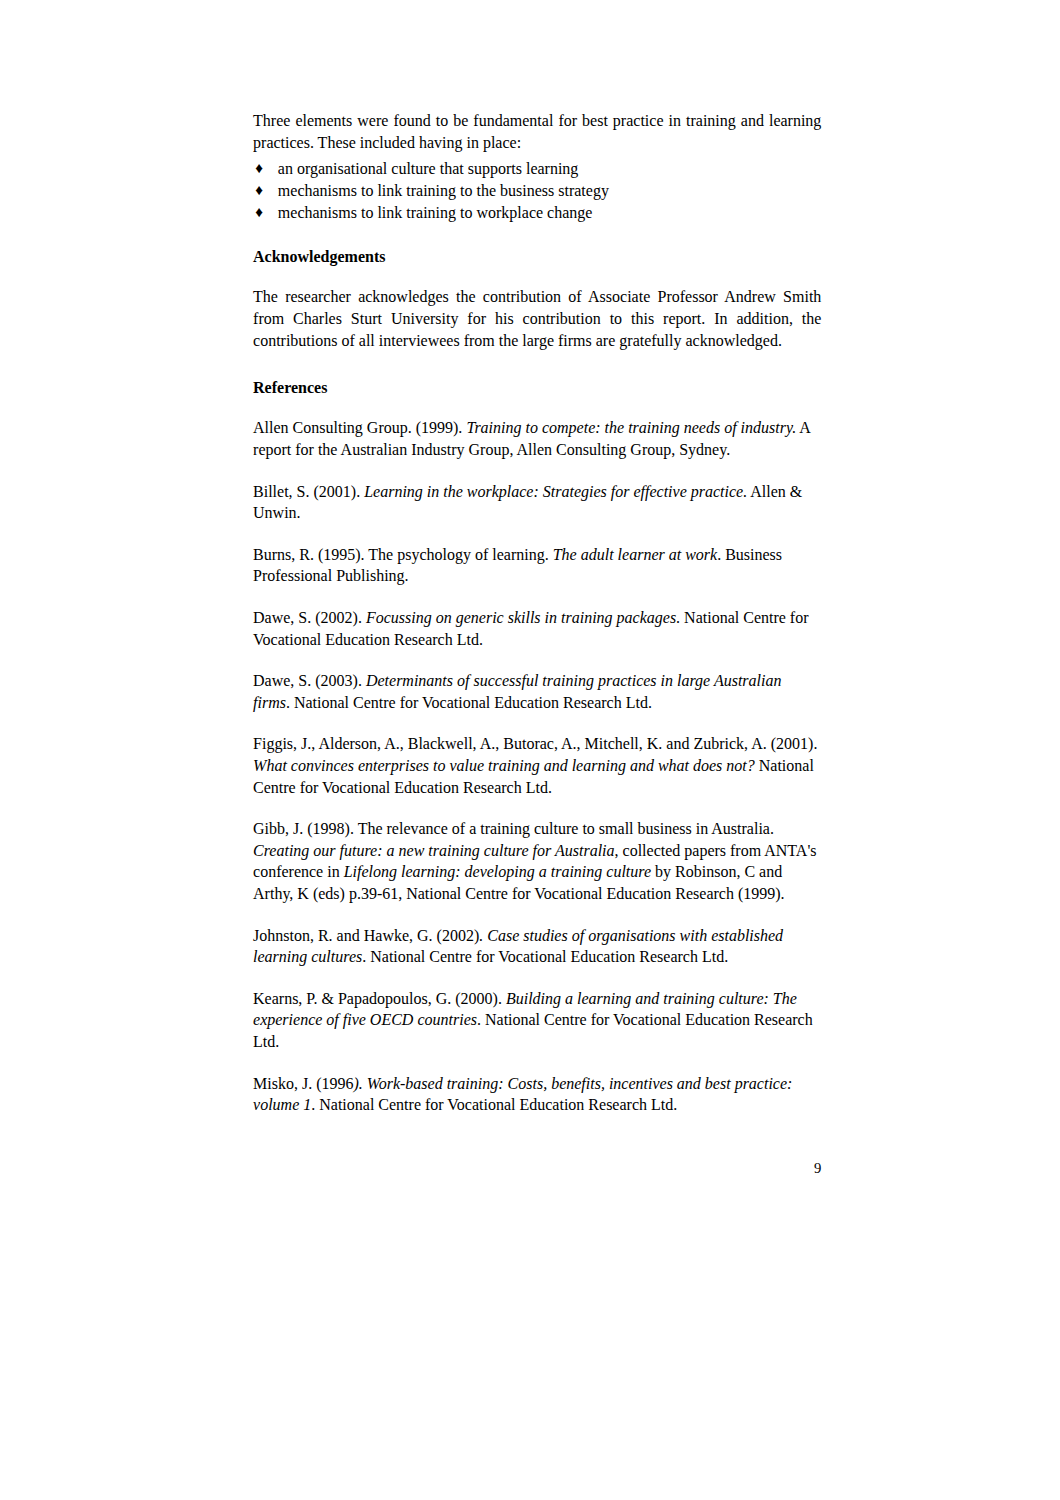Three elements were found to be fundamental for best practice in training and learning practices. These included having in place:
an organisational culture that supports learning
mechanisms to link training to the business strategy
mechanisms to link training to workplace change
Acknowledgements
The researcher acknowledges the contribution of Associate Professor Andrew Smith from Charles Sturt University for his contribution to this report. In addition, the contributions of all interviewees from the large firms are gratefully acknowledged.
References
Allen Consulting Group. (1999). Training to compete: the training needs of industry. A report for the Australian Industry Group, Allen Consulting Group, Sydney.
Billet, S. (2001). Learning in the workplace: Strategies for effective practice. Allen & Unwin.
Burns, R. (1995). The psychology of learning. The adult learner at work. Business Professional Publishing.
Dawe, S. (2002). Focussing on generic skills in training packages. National Centre for Vocational Education Research Ltd.
Dawe, S. (2003). Determinants of successful training practices in large Australian firms. National Centre for Vocational Education Research Ltd.
Figgis, J., Alderson, A., Blackwell, A., Butorac, A., Mitchell, K. and Zubrick, A. (2001). What convinces enterprises to value training and learning and what does not? National Centre for Vocational Education Research Ltd.
Gibb, J. (1998). The relevance of a training culture to small business in Australia. Creating our future: a new training culture for Australia, collected papers from ANTA's conference in Lifelong learning: developing a training culture by Robinson, C and Arthy, K (eds) p.39-61, National Centre for Vocational Education Research (1999).
Johnston, R. and Hawke, G. (2002). Case studies of organisations with established learning cultures. National Centre for Vocational Education Research Ltd.
Kearns, P. & Papadopoulos, G. (2000). Building a learning and training culture: The experience of five OECD countries. National Centre for Vocational Education Research Ltd.
Misko, J. (1996). Work-based training: Costs, benefits, incentives and best practice: volume 1. National Centre for Vocational Education Research Ltd.
9